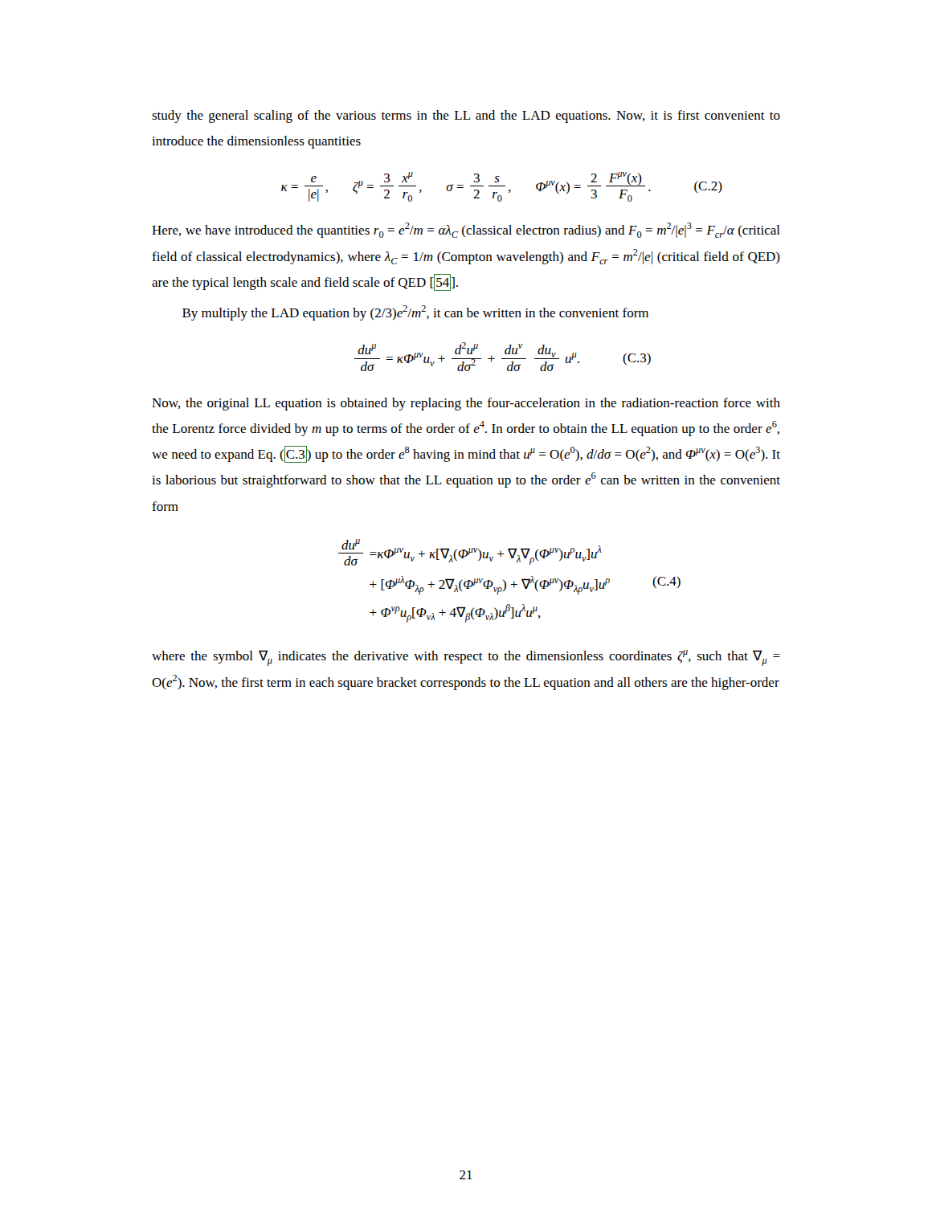study the general scaling of the various terms in the LL and the LAD equations. Now, it is first convenient to introduce the dimensionless quantities
κ = e|e|, ζμ = 32 xμ r0, σ = 32 sr0, Φμν(x) = 23 Fμν(x) F0. (C.2)
Here, we have introduced the quantities r0 = e2/m = αλC (classical electron radius) and F0 = m2/|e|3 = Fcr/α (critical field of classical electrodynamics), where λC = 1/m (Compton wavelength) and Fcr = m2/|e| (critical field of QED) are the typical length scale and field scale of QED [54].
By multiply the LAD equation by (2/3)e2/m2, it can be written in the convenient form
duμ dσ = κΦμνuν + d2uμ dσ2 + duν dσ duν dσ uμ. (C.3)
Now, the original LL equation is obtained by replacing the four-acceleration in the radiation-reaction force with the Lorentz force divided by m up to terms of the order of e4. In order to obtain the LL equation up to the order e6, we need to expand Eq. (C.3) up to the order e8 having in mind that uμ = O(e0), d/dσ = O(e2), and Φμν(x) = O(e3). It is laborious but straightforward to show that the LL equation up to the order e6 can be written in the convenient form
duμ dσ =κΦμνuν + κ[∇λ(Φμν)uν + ∇λ∇ρ(Φμν)uρuν]uλ + [ΦμλΦλρ + 2∇λ(ΦμνΦνρ) + ∇λ(Φμν)Φλρuν]uρ + Φνρuρ[Φνλ + 4∇β(Φνλ)uβ]uλuμ, (C.4)
where the symbol ∇μ indicates the derivative with respect to the dimensionless coordinates ζμ, such that ∇μ = O(e2). Now, the first term in each square bracket corresponds to the LL equation and all others are the higher-order
21